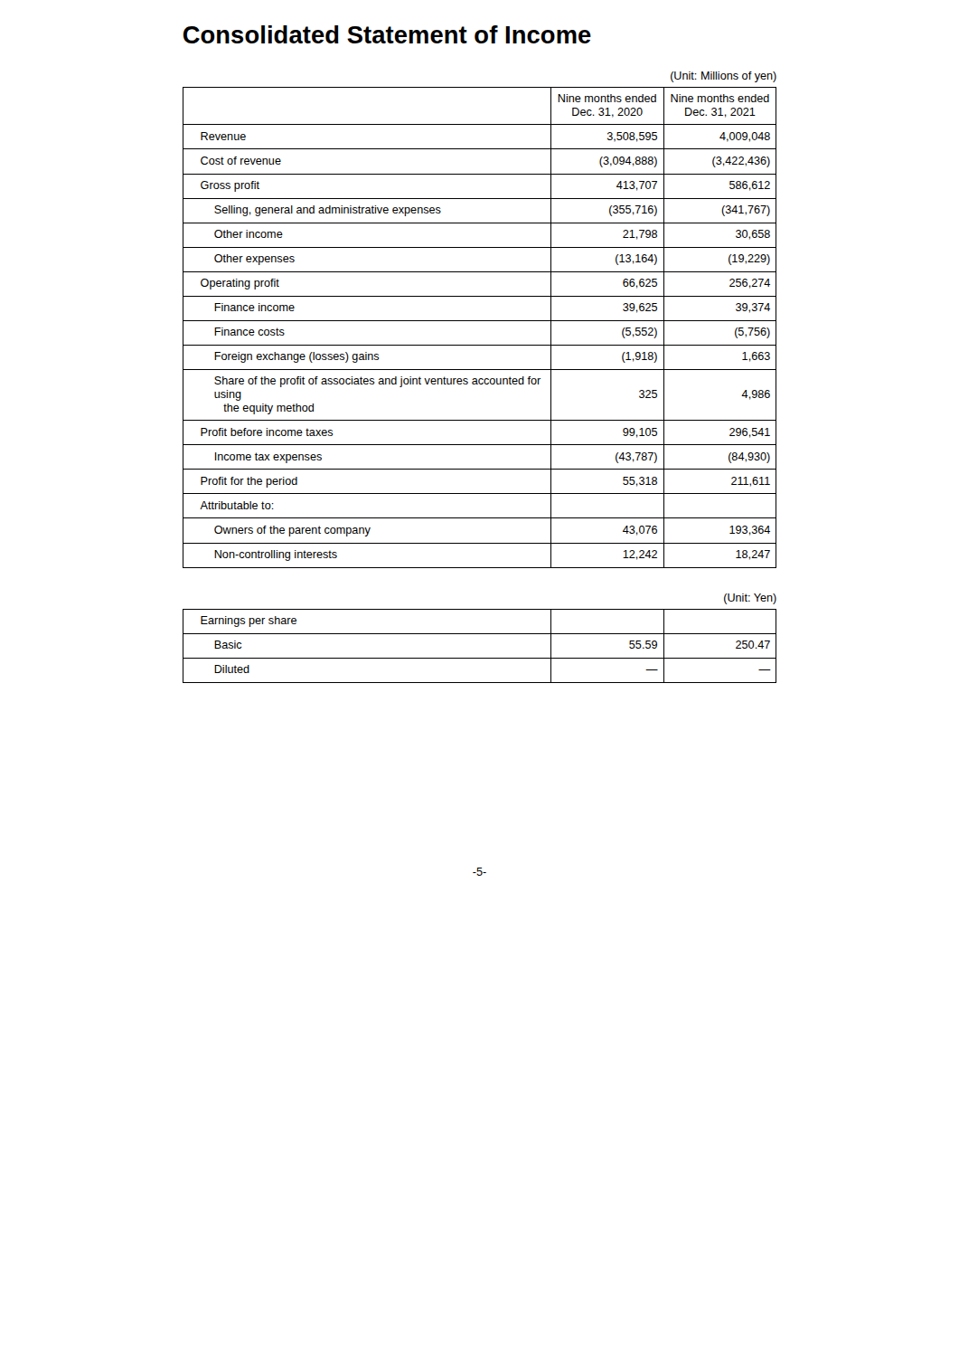Consolidated Statement of Income
(Unit: Millions of yen)
| | Nine months ended Dec. 31, 2020 | Nine months ended Dec. 31, 2021 |
| --- | --- | --- |
| Revenue | 3,508,595 | 4,009,048 |
| Cost of revenue | (3,094,888) | (3,422,436) |
| Gross profit | 413,707 | 586,612 |
| Selling, general and administrative expenses | (355,716) | (341,767) |
| Other income | 21,798 | 30,658 |
| Other expenses | (13,164) | (19,229) |
| Operating profit | 66,625 | 256,274 |
| Finance income | 39,625 | 39,374 |
| Finance costs | (5,552) | (5,756) |
| Foreign exchange (losses) gains | (1,918) | 1,663 |
| Share of the profit of associates and joint ventures accounted for using the equity method | 325 | 4,986 |
| Profit before income taxes | 99,105 | 296,541 |
| Income tax expenses | (43,787) | (84,930) |
| Profit for the period | 55,318 | 211,611 |
| Attributable to: | | |
| Owners of the parent company | 43,076 | 193,364 |
| Non-controlling interests | 12,242 | 18,247 |
(Unit: Yen)
| Earnings per share | | |
| Basic | 55.59 | 250.47 |
| Diluted | — | — |
-5-